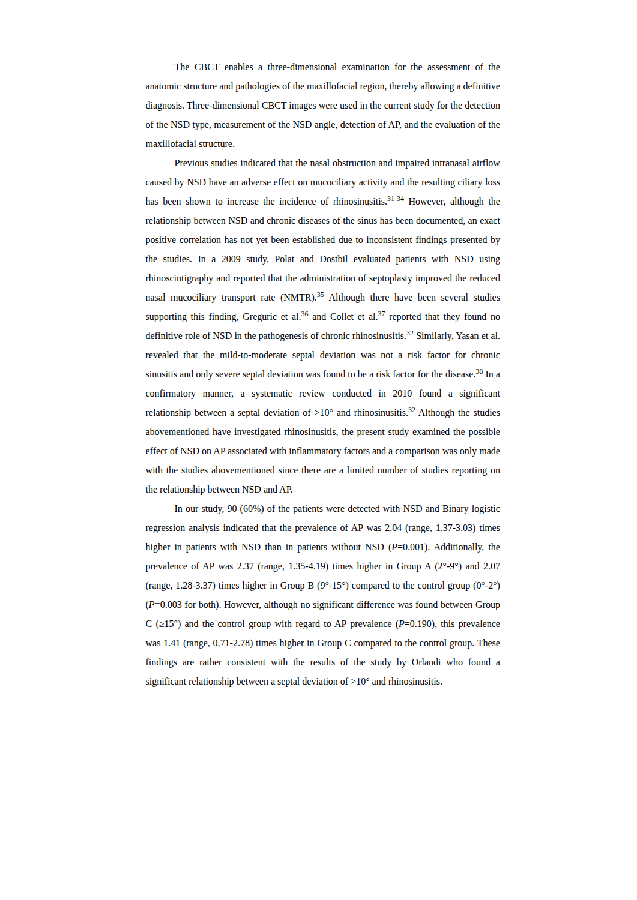The CBCT enables a three-dimensional examination for the assessment of the anatomic structure and pathologies of the maxillofacial region, thereby allowing a definitive diagnosis. Three-dimensional CBCT images were used in the current study for the detection of the NSD type, measurement of the NSD angle, detection of AP, and the evaluation of the maxillofacial structure.
Previous studies indicated that the nasal obstruction and impaired intranasal airflow caused by NSD have an adverse effect on mucociliary activity and the resulting ciliary loss has been shown to increase the incidence of rhinosinusitis.31-34 However, although the relationship between NSD and chronic diseases of the sinus has been documented, an exact positive correlation has not yet been established due to inconsistent findings presented by the studies. In a 2009 study, Polat and Dostbil evaluated patients with NSD using rhinoscintigraphy and reported that the administration of septoplasty improved the reduced nasal mucociliary transport rate (NMTR).35 Although there have been several studies supporting this finding, Greguric et al.36 and Collet et al.37 reported that they found no definitive role of NSD in the pathogenesis of chronic rhinosinusitis.32 Similarly, Yasan et al. revealed that the mild-to-moderate septal deviation was not a risk factor for chronic sinusitis and only severe septal deviation was found to be a risk factor for the disease.38 In a confirmatory manner, a systematic review conducted in 2010 found a significant relationship between a septal deviation of >10° and rhinosinusitis.32 Although the studies abovementioned have investigated rhinosinusitis, the present study examined the possible effect of NSD on AP associated with inflammatory factors and a comparison was only made with the studies abovementioned since there are a limited number of studies reporting on the relationship between NSD and AP.
In our study, 90 (60%) of the patients were detected with NSD and Binary logistic regression analysis indicated that the prevalence of AP was 2.04 (range, 1.37-3.03) times higher in patients with NSD than in patients without NSD (P=0.001). Additionally, the prevalence of AP was 2.37 (range, 1.35-4.19) times higher in Group A (2°-9°) and 2.07 (range, 1.28-3.37) times higher in Group B (9°-15°) compared to the control group (0°-2°) (P=0.003 for both). However, although no significant difference was found between Group C (≥15°) and the control group with regard to AP prevalence (P=0.190), this prevalence was 1.41 (range, 0.71-2.78) times higher in Group C compared to the control group. These findings are rather consistent with the results of the study by Orlandi who found a significant relationship between a septal deviation of >10° and rhinosinusitis.